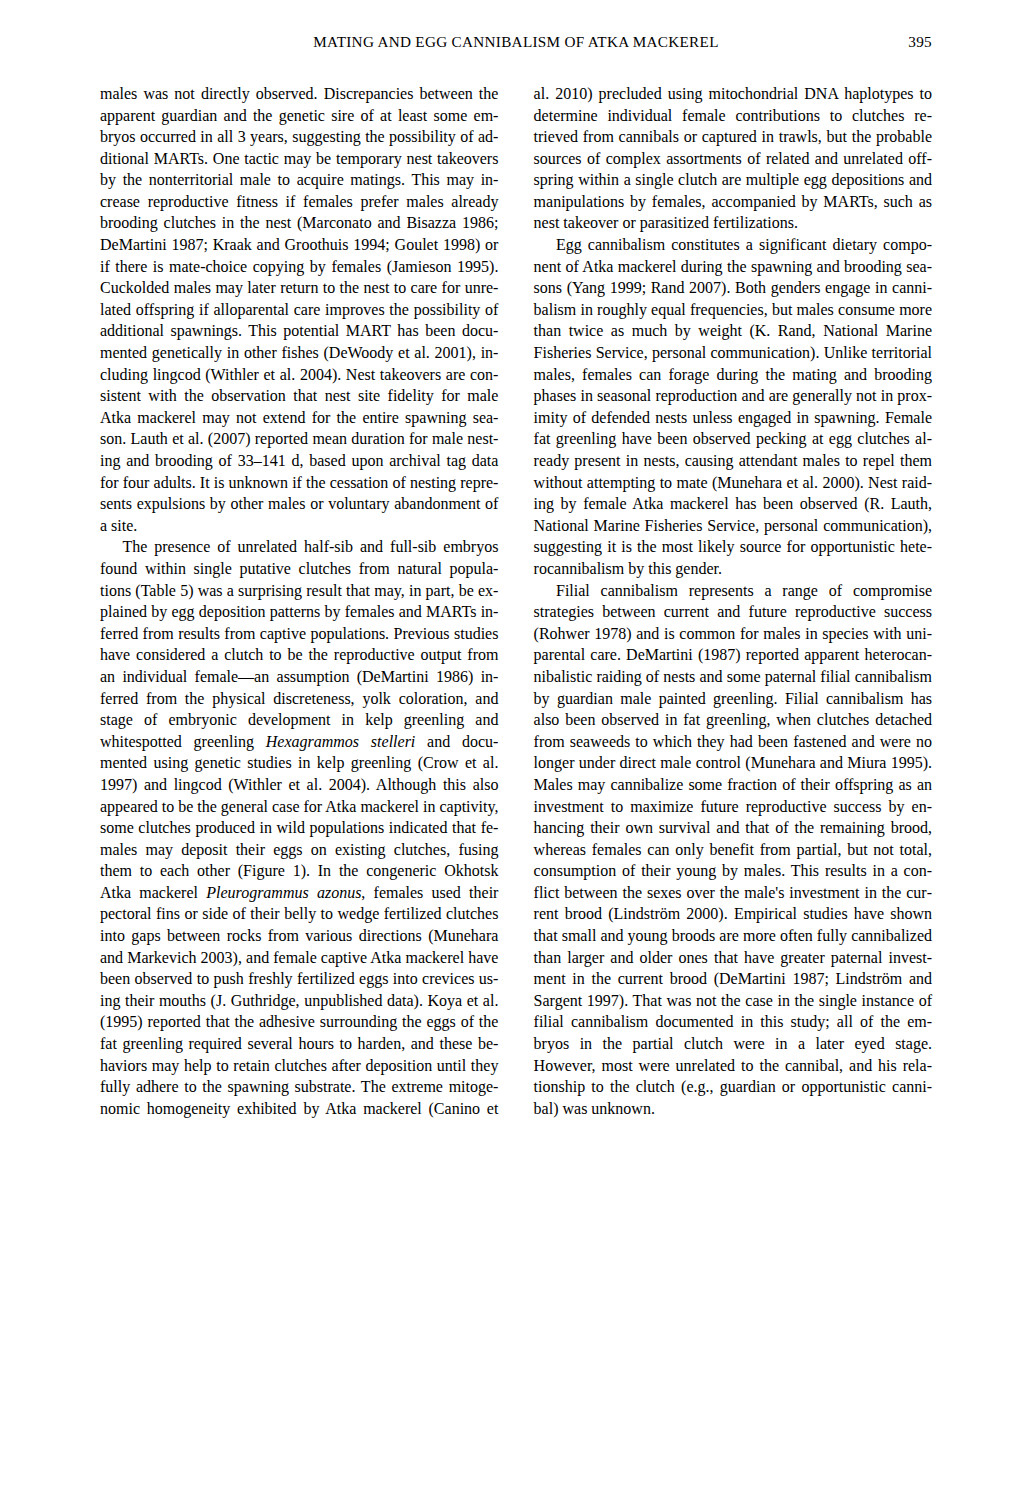MATING AND EGG CANNIBALISM OF ATKA MACKEREL 395
males was not directly observed. Discrepancies between the apparent guardian and the genetic sire of at least some embryos occurred in all 3 years, suggesting the possibility of additional MARTs. One tactic may be temporary nest takeovers by the nonterritorial male to acquire matings. This may increase reproductive fitness if females prefer males already brooding clutches in the nest (Marconato and Bisazza 1986; DeMartini 1987; Kraak and Groothuis 1994; Goulet 1998) or if there is mate-choice copying by females (Jamieson 1995). Cuckolded males may later return to the nest to care for unrelated offspring if alloparental care improves the possibility of additional spawnings. This potential MART has been documented genetically in other fishes (DeWoody et al. 2001), including lingcod (Withler et al. 2004). Nest takeovers are consistent with the observation that nest site fidelity for male Atka mackerel may not extend for the entire spawning season. Lauth et al. (2007) reported mean duration for male nesting and brooding of 33–141 d, based upon archival tag data for four adults. It is unknown if the cessation of nesting represents expulsions by other males or voluntary abandonment of a site.
The presence of unrelated half-sib and full-sib embryos found within single putative clutches from natural populations (Table 5) was a surprising result that may, in part, be explained by egg deposition patterns by females and MARTs inferred from results from captive populations. Previous studies have considered a clutch to be the reproductive output from an individual female—an assumption (DeMartini 1986) inferred from the physical discreteness, yolk coloration, and stage of embryonic development in kelp greenling and whitespotted greenling Hexagrammos stelleri and documented using genetic studies in kelp greenling (Crow et al. 1997) and lingcod (Withler et al. 2004). Although this also appeared to be the general case for Atka mackerel in captivity, some clutches produced in wild populations indicated that females may deposit their eggs on existing clutches, fusing them to each other (Figure 1). In the congeneric Okhotsk Atka mackerel Pleurogrammus azonus, females used their pectoral fins or side of their belly to wedge fertilized clutches into gaps between rocks from various directions (Munehara and Markevich 2003), and female captive Atka mackerel have been observed to push freshly fertilized eggs into crevices using their mouths (J. Guthridge, unpublished data). Koya et al. (1995) reported that the adhesive surrounding the eggs of the fat greenling required several hours to harden, and these behaviors may help to retain clutches after deposition until they fully adhere to the spawning substrate. The extreme mitogenomic homogeneity exhibited by Atka mackerel (Canino et al. 2010) precluded using mitochondrial DNA haplotypes to determine individual female contributions to clutches retrieved from cannibals or captured in trawls, but the probable sources of complex assortments of related and unrelated offspring within a single clutch are multiple egg depositions and manipulations by females, accompanied by MARTs, such as nest takeover or parasitized fertilizations.
Egg cannibalism constitutes a significant dietary component of Atka mackerel during the spawning and brooding seasons (Yang 1999; Rand 2007). Both genders engage in cannibalism in roughly equal frequencies, but males consume more than twice as much by weight (K. Rand, National Marine Fisheries Service, personal communication). Unlike territorial males, females can forage during the mating and brooding phases in seasonal reproduction and are generally not in proximity of defended nests unless engaged in spawning. Female fat greenling have been observed pecking at egg clutches already present in nests, causing attendant males to repel them without attempting to mate (Munehara et al. 2000). Nest raiding by female Atka mackerel has been observed (R. Lauth, National Marine Fisheries Service, personal communication), suggesting it is the most likely source for opportunistic heterocannibalism by this gender.
Filial cannibalism represents a range of compromise strategies between current and future reproductive success (Rohwer 1978) and is common for males in species with uniparental care. DeMartini (1987) reported apparent heterocannibalistic raiding of nests and some paternal filial cannibalism by guardian male painted greenling. Filial cannibalism has also been observed in fat greenling, when clutches detached from seaweeds to which they had been fastened and were no longer under direct male control (Munehara and Miura 1995). Males may cannibalize some fraction of their offspring as an investment to maximize future reproductive success by enhancing their own survival and that of the remaining brood, whereas females can only benefit from partial, but not total, consumption of their young by males. This results in a conflict between the sexes over the male's investment in the current brood (Lindström 2000). Empirical studies have shown that small and young broods are more often fully cannibalized than larger and older ones that have greater paternal investment in the current brood (DeMartini 1987; Lindström and Sargent 1997). That was not the case in the single instance of filial cannibalism documented in this study; all of the embryos in the partial clutch were in a later eyed stage. However, most were unrelated to the cannibal, and his relationship to the clutch (e.g., guardian or opportunistic cannibal) was unknown.